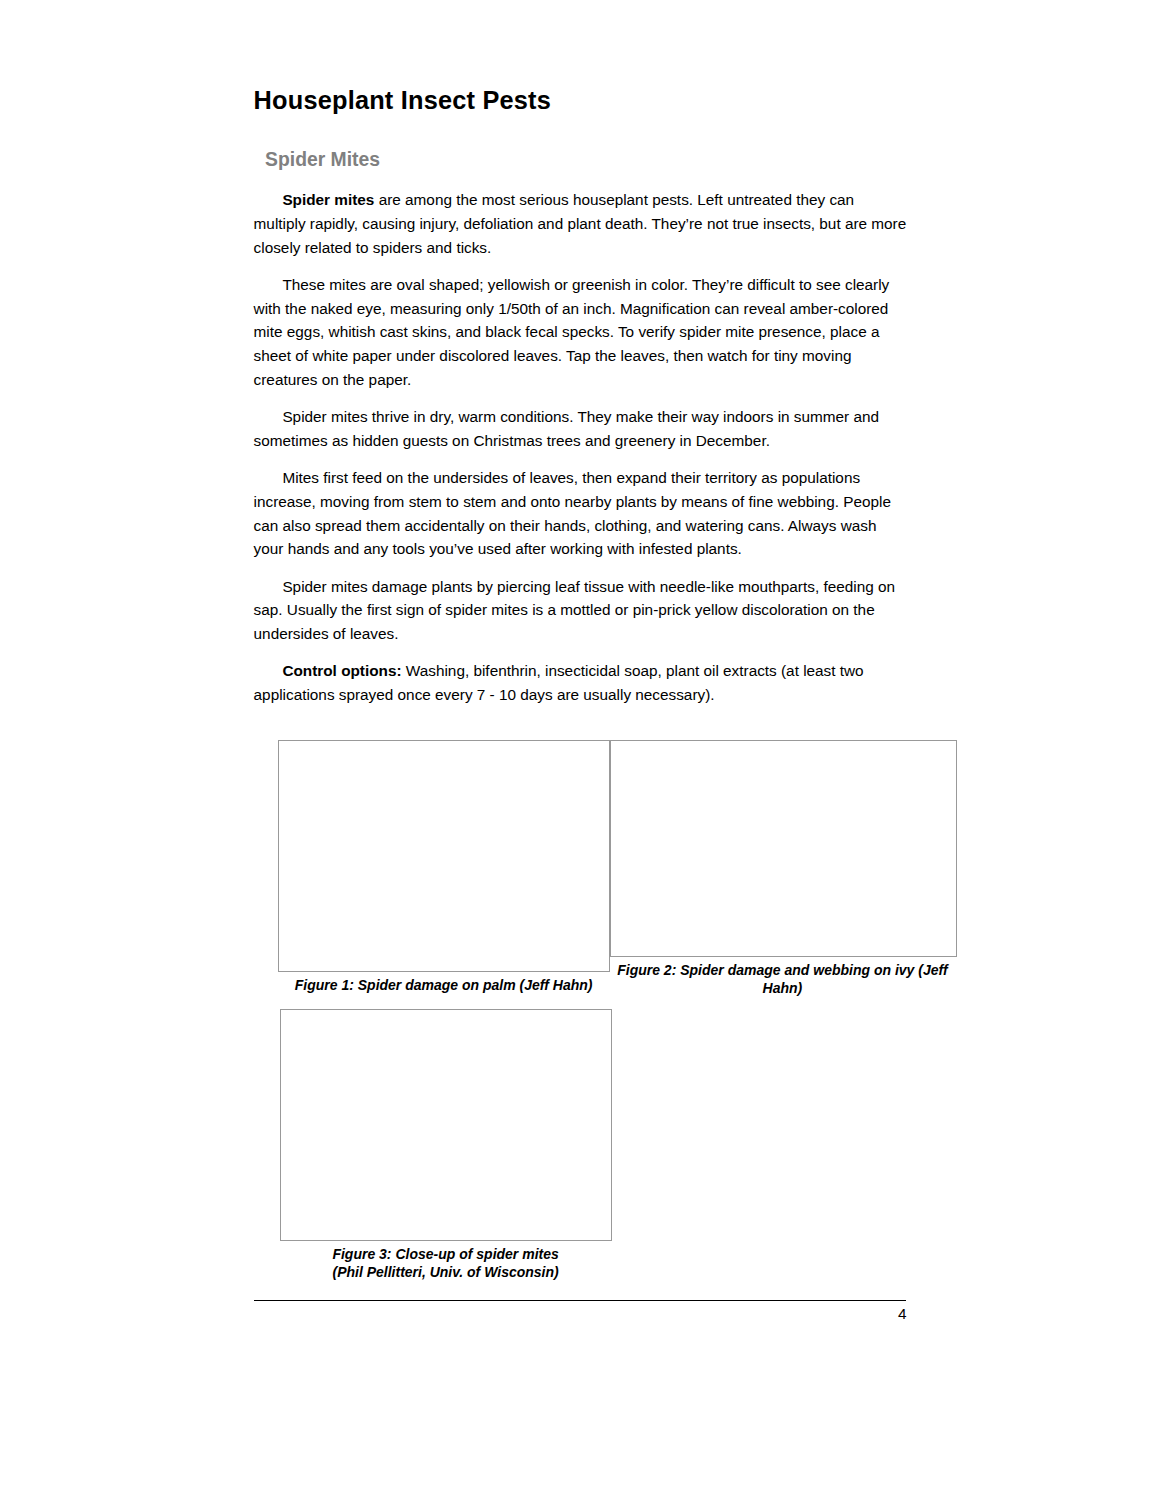Houseplant Insect Pests
Spider Mites
Spider mites are among the most serious houseplant pests. Left untreated they can multiply rapidly, causing injury, defoliation and plant death. They’re not true insects, but are more closely related to spiders and ticks.
These mites are oval shaped; yellowish or greenish in color. They’re difficult to see clearly with the naked eye, measuring only 1/50th of an inch. Magnification can reveal amber-colored mite eggs, whitish cast skins, and black fecal specks. To verify spider mite presence, place a sheet of white paper under discolored leaves. Tap the leaves, then watch for tiny moving creatures on the paper.
Spider mites thrive in dry, warm conditions. They make their way indoors in summer and sometimes as hidden guests on Christmas trees and greenery in December.
Mites first feed on the undersides of leaves, then expand their territory as populations increase, moving from stem to stem and onto nearby plants by means of fine webbing. People can also spread them accidentally on their hands, clothing, and watering cans. Always wash your hands and any tools you’ve used after working with infested plants.
Spider mites damage plants by piercing leaf tissue with needle-like mouthparts, feeding on sap. Usually the first sign of spider mites is a mottled or pin-prick yellow discoloration on the undersides of leaves.
Control options: Washing, bifenthrin, insecticidal soap, plant oil extracts (at least two applications sprayed once every 7 - 10 days are usually necessary).
Figure 1: Spider damage on palm (Jeff Hahn)
Figure 2: Spider damage and webbing on ivy (Jeff Hahn)
Figure 3: Close-up of spider mites
(Phil Pellitteri, Univ. of Wisconsin)
4